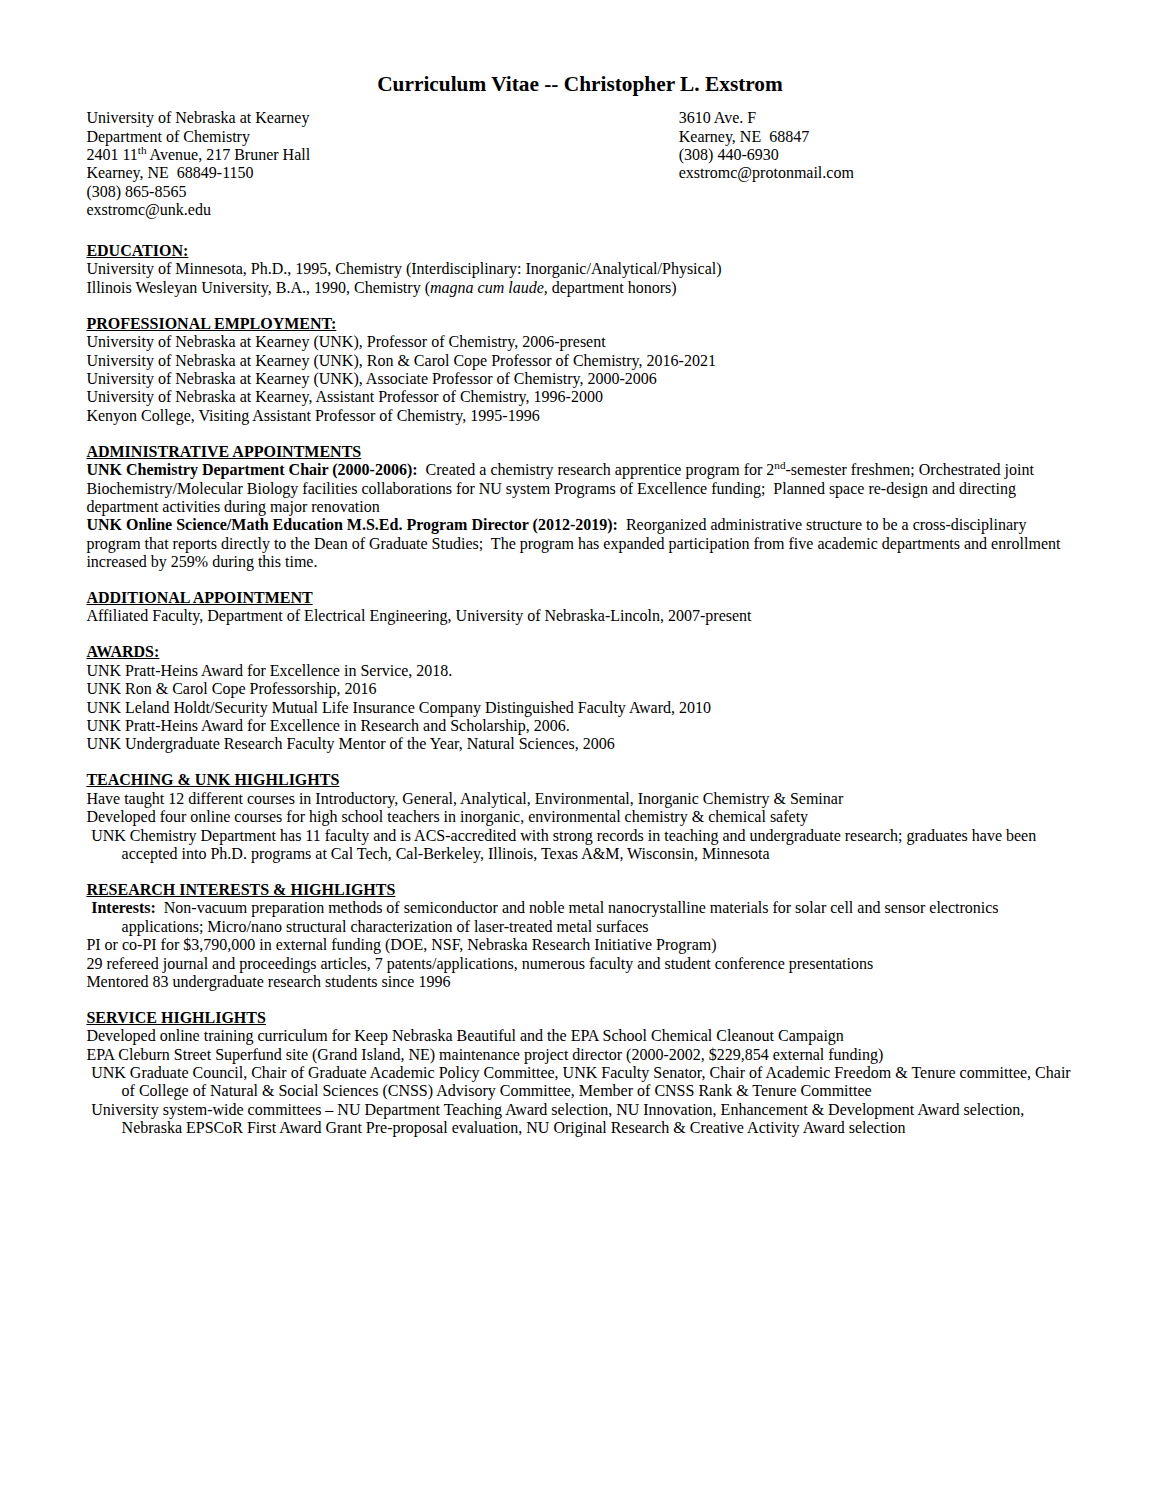Curriculum Vitae -- Christopher L. Exstrom
| University of Nebraska at Kearney Department of Chemistry 2401 11 th Avenue, 217 Bruner Hall Kearney, NE 68849-1150 (308) 865-8565 exstromc@unk.edu | 3610 Ave. F Kearney, NE 68847 (308) 440-6930 exstromc@protonmail.com |
Education:
University of Minnesota, Ph.D., 1995, Chemistry (Interdisciplinary: Inorganic/Analytical/Physical)
Illinois Wesleyan University, B.A., 1990, Chemistry (magna cum laude, department honors)
Professional Employment:
University of Nebraska at Kearney (UNK), Professor of Chemistry, 2006-present
University of Nebraska at Kearney (UNK), Ron & Carol Cope Professor of Chemistry, 2016-2021
University of Nebraska at Kearney (UNK), Associate Professor of Chemistry, 2000-2006
University of Nebraska at Kearney, Assistant Professor of Chemistry, 1996-2000
Kenyon College, Visiting Assistant Professor of Chemistry, 1995-1996
Administrative Appointments
UNK Chemistry Department Chair (2000-2006): Created a chemistry research apprentice program for 2nd-semester freshmen; Orchestrated joint Biochemistry/Molecular Biology facilities collaborations for NU system Programs of Excellence funding; Planned space re-design and directing department activities during major renovation
UNK Online Science/Math Education M.S.Ed. Program Director (2012-2019): Reorganized administrative structure to be a cross-disciplinary program that reports directly to the Dean of Graduate Studies; The program has expanded participation from five academic departments and enrollment increased by 259% during this time.
Additional Appointment
Affiliated Faculty, Department of Electrical Engineering, University of Nebraska-Lincoln, 2007-present
Awards:
UNK Pratt-Heins Award for Excellence in Service, 2018.
UNK Ron & Carol Cope Professorship, 2016
UNK Leland Holdt/Security Mutual Life Insurance Company Distinguished Faculty Award, 2010
UNK Pratt-Heins Award for Excellence in Research and Scholarship, 2006.
UNK Undergraduate Research Faculty Mentor of the Year, Natural Sciences, 2006
Teaching & UNK Highlights
Have taught 12 different courses in Introductory, General, Analytical, Environmental, Inorganic Chemistry & Seminar
Developed four online courses for high school teachers in inorganic, environmental chemistry & chemical safety
UNK Chemistry Department has 11 faculty and is ACS-accredited with strong records in teaching and undergraduate research; graduates have been accepted into Ph.D. programs at Cal Tech, Cal-Berkeley, Illinois, Texas A&M, Wisconsin, Minnesota
Research Interests & Highlights
Interests: Non-vacuum preparation methods of semiconductor and noble metal nanocrystalline materials for solar cell and sensor electronics applications; Micro/nano structural characterization of laser-treated metal surfaces
PI or co-PI for $3,790,000 in external funding (DOE, NSF, Nebraska Research Initiative Program)
29 refereed journal and proceedings articles, 7 patents/applications, numerous faculty and student conference presentations
Mentored 83 undergraduate research students since 1996
Service Highlights
Developed online training curriculum for Keep Nebraska Beautiful and the EPA School Chemical Cleanout Campaign
EPA Cleburn Street Superfund site (Grand Island, NE) maintenance project director (2000-2002, $229,854 external funding)
UNK Graduate Council, Chair of Graduate Academic Policy Committee, UNK Faculty Senator, Chair of Academic Freedom & Tenure committee, Chair of College of Natural & Social Sciences (CNSS) Advisory Committee, Member of CNSS Rank & Tenure Committee
University system-wide committees – NU Department Teaching Award selection, NU Innovation, Enhancement & Development Award selection, Nebraska EPSCoR First Award Grant Pre-proposal evaluation, NU Original Research & Creative Activity Award selection